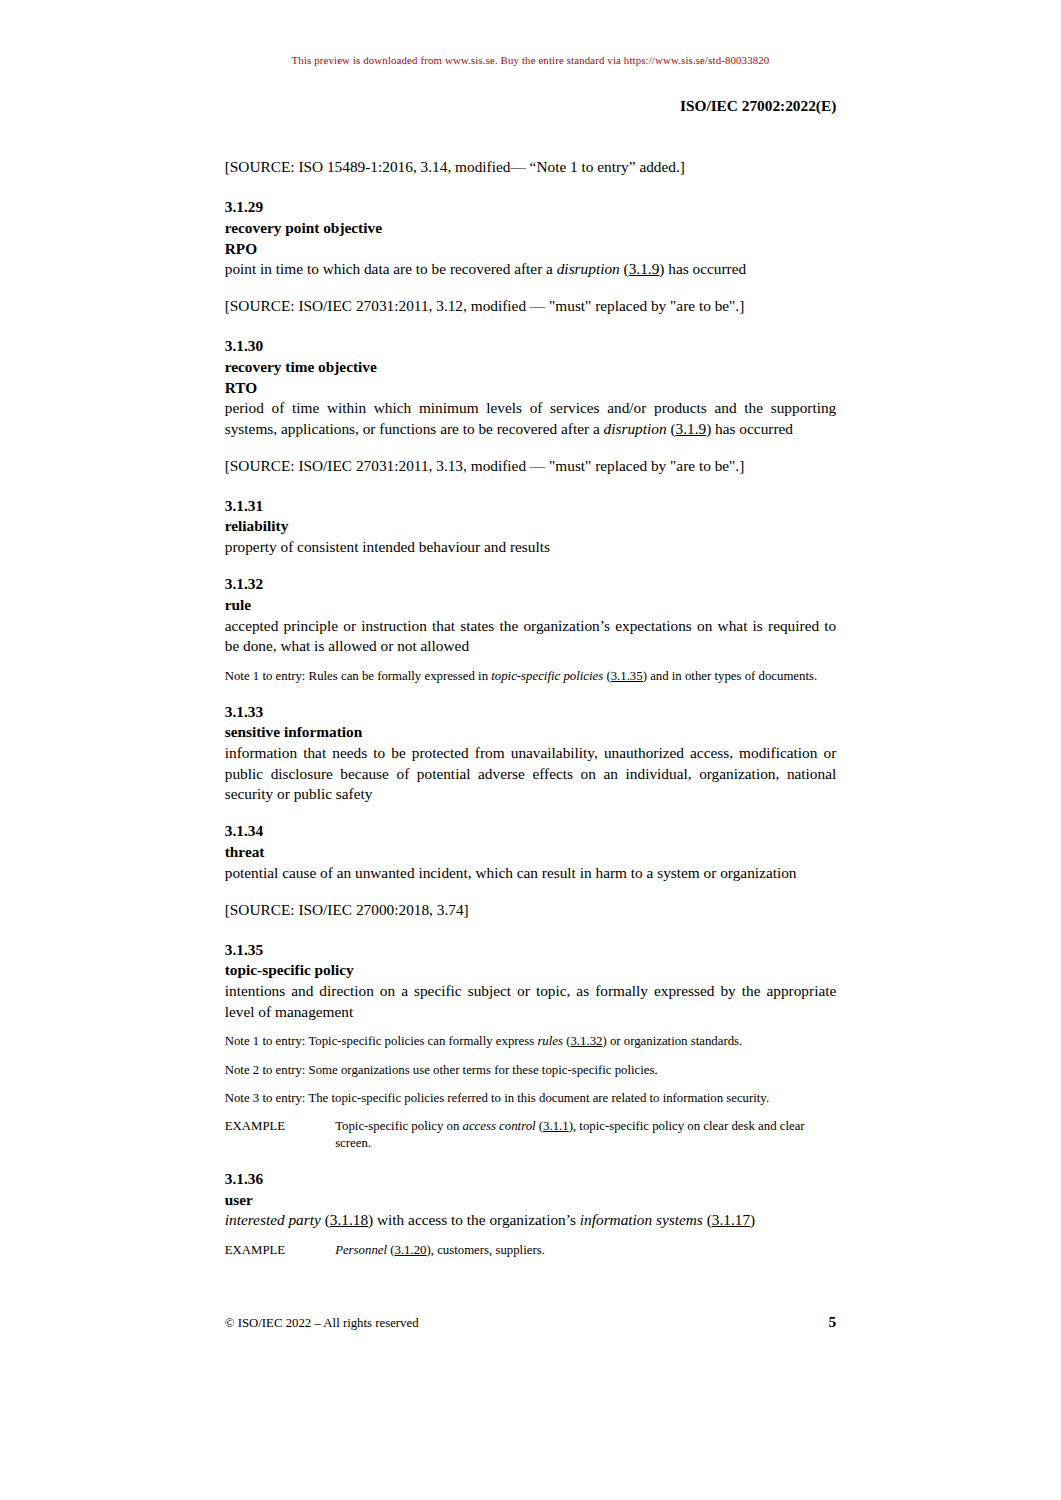This preview is downloaded from www.sis.se. Buy the entire standard via https://www.sis.se/std-80033820
ISO/IEC 27002:2022(E)
[SOURCE: ISO 15489-1:2016, 3.14, modified— “Note 1 to entry” added.]
3.1.29
recovery point objective
RPO
point in time to which data are to be recovered after a disruption (3.1.9) has occurred
[SOURCE: ISO/IEC 27031:2011, 3.12, modified — "must" replaced by "are to be".]
3.1.30
recovery time objective
RTO
period of time within which minimum levels of services and/or products and the supporting systems, applications, or functions are to be recovered after a disruption (3.1.9) has occurred
[SOURCE: ISO/IEC 27031:2011, 3.13, modified — "must" replaced by "are to be".]
3.1.31
reliability
property of consistent intended behaviour and results
3.1.32
rule
accepted principle or instruction that states the organization’s expectations on what is required to be done, what is allowed or not allowed
Note 1 to entry: Rules can be formally expressed in topic-specific policies (3.1.35) and in other types of documents.
3.1.33
sensitive information
information that needs to be protected from unavailability, unauthorized access, modification or public disclosure because of potential adverse effects on an individual, organization, national security or public safety
3.1.34
threat
potential cause of an unwanted incident, which can result in harm to a system or organization
[SOURCE: ISO/IEC 27000:2018, 3.74]
3.1.35
topic-specific policy
intentions and direction on a specific subject or topic, as formally expressed by the appropriate level of management
Note 1 to entry: Topic-specific policies can formally express rules (3.1.32) or organization standards.
Note 2 to entry: Some organizations use other terms for these topic-specific policies.
Note 3 to entry: The topic-specific policies referred to in this document are related to information security.
EXAMPLE
Topic-specific policy on access control (3.1.1), topic-specific policy on clear desk and clear screen.
3.1.36
user
interested party (3.1.18) with access to the organization’s information systems (3.1.17)
EXAMPLE
Personnel (3.1.20), customers, suppliers.
© ISO/IEC 2022 – All rights reserved
5